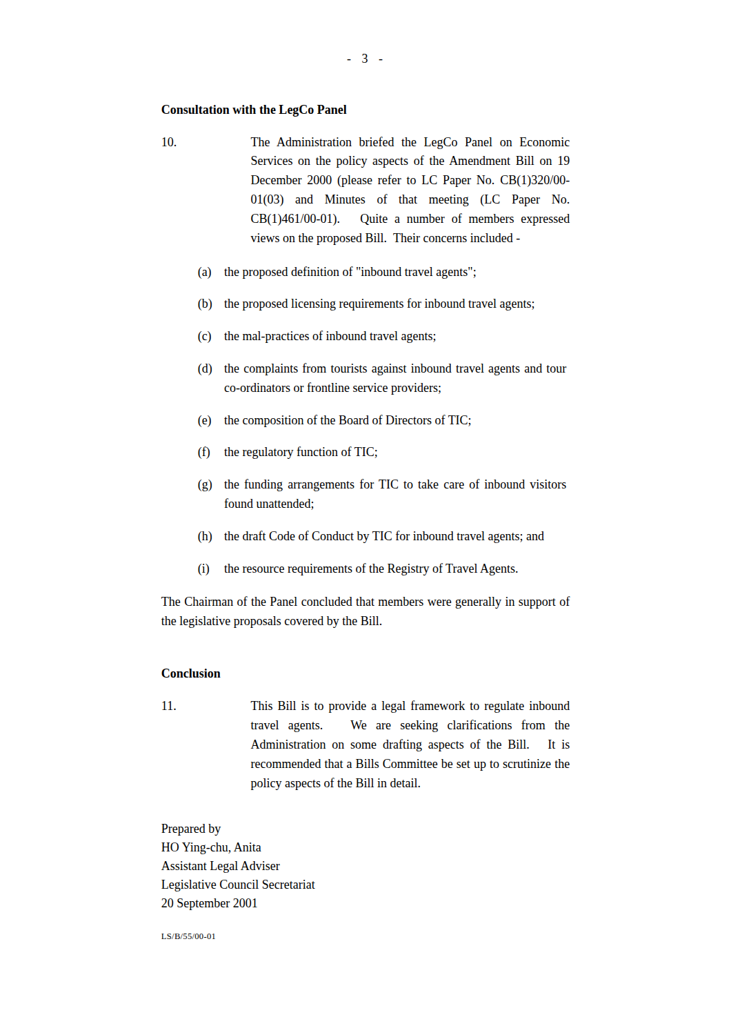- 3 -
Consultation with the LegCo Panel
10.
The Administration briefed the LegCo Panel on Economic Services on the policy aspects of the Amendment Bill on 19 December 2000 (please refer to LC Paper No. CB(1)320/00-01(03) and Minutes of that meeting (LC Paper No. CB(1)461/00-01). Quite a number of members expressed views on the proposed Bill. Their concerns included -
(a) the proposed definition of "inbound travel agents";
(b) the proposed licensing requirements for inbound travel agents;
(c) the mal-practices of inbound travel agents;
(d) the complaints from tourists against inbound travel agents and tour co-ordinators or frontline service providers;
(e) the composition of the Board of Directors of TIC;
(f) the regulatory function of TIC;
(g) the funding arrangements for TIC to take care of inbound visitors found unattended;
(h) the draft Code of Conduct by TIC for inbound travel agents; and
(i) the resource requirements of the Registry of Travel Agents.
The Chairman of the Panel concluded that members were generally in support of the legislative proposals covered by the Bill.
Conclusion
11.
This Bill is to provide a legal framework to regulate inbound travel agents. We are seeking clarifications from the Administration on some drafting aspects of the Bill. It is recommended that a Bills Committee be set up to scrutinize the policy aspects of the Bill in detail.
Prepared by
HO Ying-chu, Anita
Assistant Legal Adviser
Legislative Council Secretariat
20 September 2001
LS/B/55/00-01